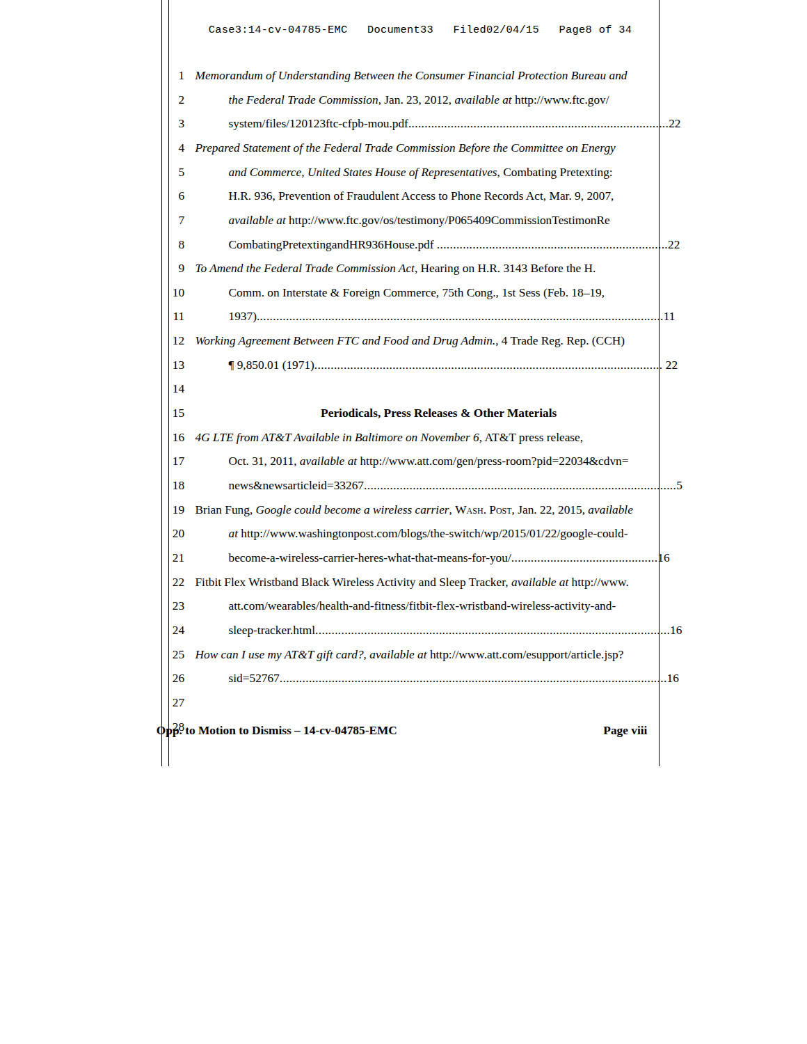Case3:14-cv-04785-EMC Document33 Filed02/04/15 Page8 of 34
1
2
3
4
5
6
7
8
9
10
11
12
13
14
15
16
17
18
19
20
21
22
23
24
25
26
27
28
Memorandum of Understanding Between the Consumer Financial Protection Bureau and the Federal Trade Commission, Jan. 23, 2012, available at http://www.ftc.gov/ system/files/120123ftc-cfpb-mou.pdf................................................................................ 22
Prepared Statement of the Federal Trade Commission Before the Committee on Energy and Commerce, United States House of Representatives, Combating Pretexting: H.R. 936, Prevention of Fraudulent Access to Phone Records Act, Mar. 9, 2007, available at http://www.ftc.gov/os/testimony/P065409CommissionTestimonRe CombatingPretextingandHR936House.pdf ....................................................................... 22
To Amend the Federal Trade Commission Act, Hearing on H.R. 3143 Before the H. Comm. on Interstate & Foreign Commerce, 75th Cong., 1st Sess (Feb. 18–19, 1937)............................................................................................................................. 11
Working Agreement Between FTC and Food and Drug Admin., 4 Trade Reg. Rep. (CCH) ¶ 9,850.01 (1971)........................................................................................................... 22
Periodicals, Press Releases & Other Materials
4G LTE from AT&T Available in Baltimore on November 6, AT&T press release, Oct. 31, 2011, available at http://www.att.com/gen/press-room?pid=22034&cdvn= news&newsarticleid=33267................................................................................................ 5
Brian Fung, Google could become a wireless carrier, Wash. Post, Jan. 22, 2015, available at http://www.washingtonpost.com/blogs/the-switch/wp/2015/01/22/google-could- become-a-wireless-carrier-heres-what-that-means-for-you/............................................. 16
Fitbit Flex Wristband Black Wireless Activity and Sleep Tracker, available at http://www. att.com/wearables/health-and-fitness/fitbit-flex-wristband-wireless-activity-and- sleep-tracker.html............................................................................................................. 16
How can I use my AT&T gift card?, available at http://www.att.com/esupport/article.jsp? sid=52767....................................................................................................................... 16
Opp. to Motion to Dismiss – 14-cv-04785-EMC Page viii